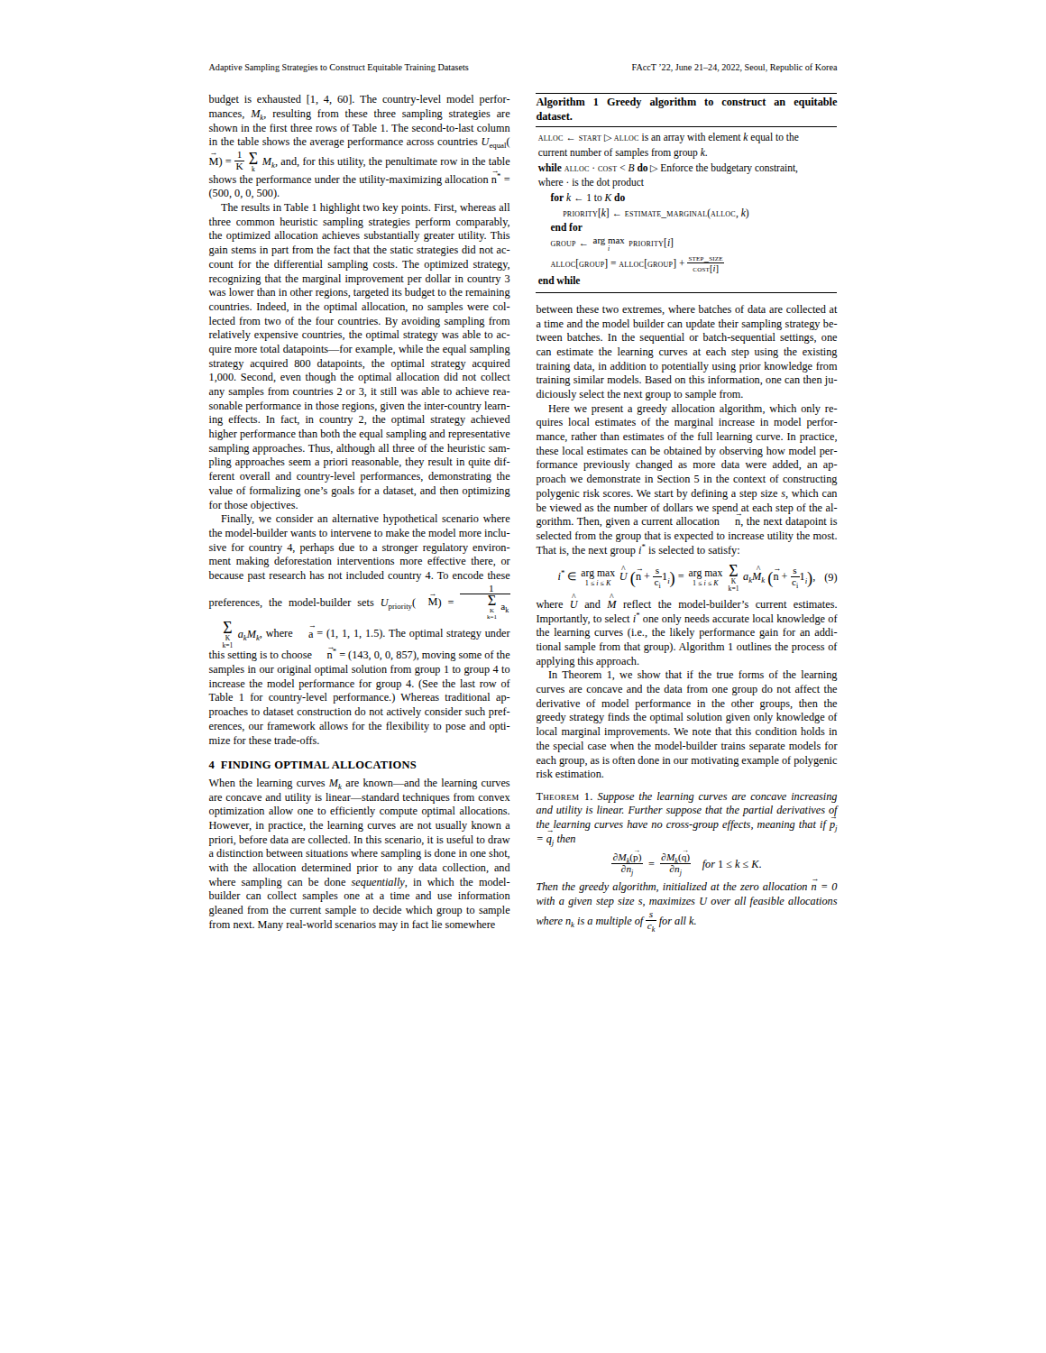Adaptive Sampling Strategies to Construct Equitable Training Datasets
FAccT ’22, June 21–24, 2022, Seoul, Republic of Korea
budget is exhausted [1, 4, 60]. The country-level model performances, Mk, resulting from these three sampling strategies are shown in the first three rows of Table 1. The second-to-last column in the table shows the average performance across countries Uequal(M) = 1 K Σk Mk, and, for this utility, the penultimate row in the table shows the performance under the utility-maximizing allocation n* = (500, 0, 0, 500).
The results in Table 1 highlight two key points. First, whereas all three common heuristic sampling strategies perform comparably, the optimized allocation achieves substantially greater utility. This gain stems in part from the fact that the static strategies did not account for the differential sampling costs. The optimized strategy, recognizing that the marginal improvement per dollar in country 3 was lower than in other regions, targeted its budget to the remaining countries. Indeed, in the optimal allocation, no samples were collected from two of the four countries. By avoiding sampling from relatively expensive countries, the optimal strategy was able to acquire more total datapoints—for example, while the equal sampling strategy acquired 800 datapoints, the optimal strategy acquired 1,000. Second, even though the optimal allocation did not collect any samples from countries 2 or 3, it still was able to achieve reasonable performance in those regions, given the inter-country learning effects. In fact, in country 2, the optimal strategy achieved higher performance than both the equal sampling and representative sampling approaches. Thus, although all three of the heuristic sampling approaches seem a priori reasonable, they result in quite different overall and country-level performances, demonstrating the value of formalizing one’s goals for a dataset, and then optimizing for those objectives.
Finally, we consider an alternative hypothetical scenario where the model-builder wants to intervene to make the model more inclusive for country 4, perhaps due to a stronger regulatory environment making deforestation interventions more effective there, or because past research has not included country 4. To encode these preferences, the model-builder sets Upriority(M) = 1 ΣKk=1 ak ΣKk=1 akMk, where a = (1, 1, 1, 1.5). The optimal strategy under this setting is to choose n* = (143, 0, 0, 857), moving some of the samples in our original optimal solution from group 1 to group 4 to increase the model performance for group 4. (See the last row of Table 1 for country-level performance.) Whereas traditional approaches to dataset construction do not actively consider such preferences, our framework allows for the flexibility to pose and optimize for these trade-offs.
4 Finding Optimal Allocations
When the learning curves Mk are known—and the learning curves are concave and utility is linear—standard techniques from convex optimization allow one to efficiently compute optimal allocations. However, in practice, the learning curves are not usually known a priori, before data are collected. In this scenario, it is useful to draw a distinction between situations where sampling is done in one shot, with the allocation determined prior to any data collection, and where sampling can be done sequentially, in which the model-builder can collect samples one at a time and use information gleaned from the current sample to decide which group to sample from next. Many real-world scenarios may in fact lie somewhere
Algorithm 1 Greedy algorithm to construct an equitable dataset.
alloc ← start ▷ alloc is an array with element k equal to the
current number of samples from group k.
while alloc · cost < B do ▷ Enforce the budgetary constraint,
where · is the dot product
for k ← 1 to K do
priority[k] ← estimate_marginal(alloc, k)
end for
group ← arg max i priority[i]
alloc[group] = alloc[group] + step_size cost[i]
end while
between these two extremes, where batches of data are collected at a time and the model builder can update their sampling strategy between batches. In the sequential or batch-sequential settings, one can estimate the learning curves at each step using the existing training data, in addition to potentially using prior knowledge from training similar models. Based on this information, one can then judiciously select the next group to sample from.
Here we present a greedy allocation algorithm, which only requires local estimates of the marginal increase in model performance, rather than estimates of the full learning curve. In practice, these local estimates can be obtained by observing how model performance previously changed as more data were added, an approach we demonstrate in Section 5 in the context of constructing polygenic risk scores. We start by defining a step size s, which can be viewed as the number of dollars we spend at each step of the algorithm. Then, given a current allocation n, the next datapoint is selected from the group that is expected to increase utility the most. That is, the next group i* is selected to satisfy:
i* ∈ arg max 1 ≤ i ≤ K U (n + sci1i) = arg max 1 ≤ i ≤ K ΣKk=1 ak Mk (n + sci1i), (9)
where U and M reflect the model-builder’s current estimates. Importantly, to select i* one only needs accurate local knowledge of the learning curves (i.e., the likely performance gain for an additional sample from that group). Algorithm 1 outlines the process of applying this approach.
In Theorem 1, we show that if the true forms of the learning curves are concave and the data from one group do not affect the derivative of model performance in the other groups, then the greedy strategy finds the optimal solution given only knowledge of local marginal improvements. We note that this condition holds in the special case when the model-builder trains separate models for each group, as is often done in our motivating example of polygenic risk estimation.
Theorem 1. Suppose the learning curves are concave increasing and utility is linear. Further suppose that the partial derivatives of the learning curves have no cross-group effects, meaning that if pj = qj then
∂Mk(p)∂nj = ∂Mk(q)∂nj for 1 ≤ k ≤ K.
Then the greedy algorithm, initialized at the zero allocation n = 0 with a given step size s, maximizes U over all feasible allocations where nk is a multiple of sck for all k.